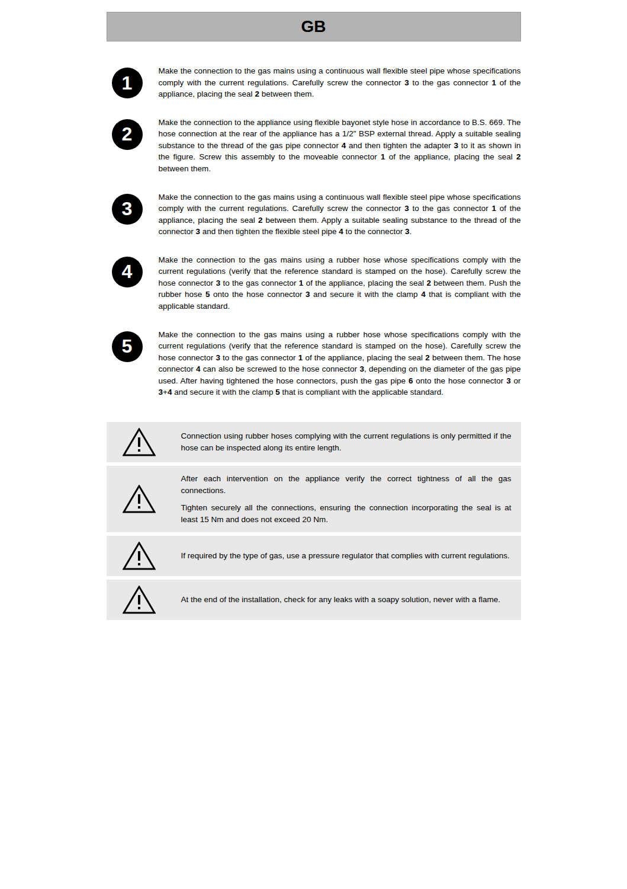GB
1
Make the connection to the gas mains using a continuous wall flexible steel pipe whose specifications comply with the current regulations. Carefully screw the connector 3 to the gas connector 1 of the appliance, placing the seal 2 between them.
2
Make the connection to the appliance using flexible bayonet style hose in accordance to B.S. 669. The hose connection at the rear of the appliance has a 1/2" BSP external thread. Apply a suitable sealing substance to the thread of the gas pipe connector 4 and then tighten the adapter 3 to it as shown in the figure. Screw this assembly to the moveable connector 1 of the appliance, placing the seal 2 between them.
3
Make the connection to the gas mains using a continuous wall flexible steel pipe whose specifications comply with the current regulations. Carefully screw the connector 3 to the gas connector 1 of the appliance, placing the seal 2 between them. Apply a suitable sealing substance to the thread of the connector 3 and then tighten the flexible steel pipe 4 to the connector 3.
4
Make the connection to the gas mains using a rubber hose whose specifications comply with the current regulations (verify that the reference standard is stamped on the hose). Carefully screw the hose connector 3 to the gas connector 1 of the appliance, placing the seal 2 between them. Push the rubber hose 5 onto the hose connector 3 and secure it with the clamp 4 that is compliant with the applicable standard.
5
Make the connection to the gas mains using a rubber hose whose specifications comply with the current regulations (verify that the reference standard is stamped on the hose). Carefully screw the hose connector 3 to the gas connector 1 of the appliance, placing the seal 2 between them. The hose connector 4 can also be screwed to the hose connector 3, depending on the diameter of the gas pipe used. After having tightened the hose connectors, push the gas pipe 6 onto the hose connector 3 or 3+4 and secure it with the clamp 5 that is compliant with the applicable standard.
Connection using rubber hoses complying with the current regulations is only permitted if the hose can be inspected along its entire length.
After each intervention on the appliance verify the correct tightness of all the gas connections.
Tighten securely all the connections, ensuring the connection incorporating the seal is at least 15 Nm and does not exceed 20 Nm.
If required by the type of gas, use a pressure regulator that complies with current regulations.
At the end of the installation, check for any leaks with a soapy solution, never with a flame.